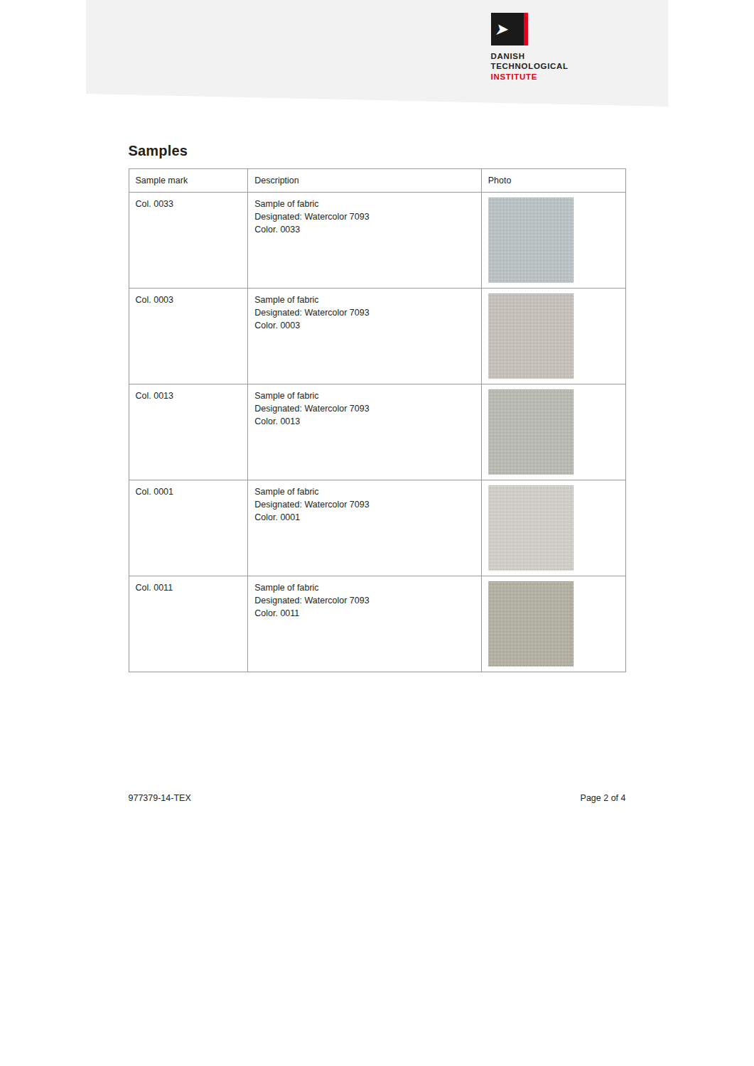➤
DANISH
TECHNOLOGICAL
INSTITUTE
Samples
| Sample mark | Description | Photo |
| --- | --- | --- |
| Col. 0033 | Sample of fabric Designated: Watercolor 7093 Color. 0033 | |
| Col. 0003 | Sample of fabric Designated: Watercolor 7093 Color. 0003 | |
| Col. 0013 | Sample of fabric Designated: Watercolor 7093 Color. 0013 | |
| Col. 0001 | Sample of fabric Designated: Watercolor 7093 Color. 0001 | |
| Col. 0011 | Sample of fabric Designated: Watercolor 7093 Color. 0011 | |
977379-14-TEX Page 2 of 4